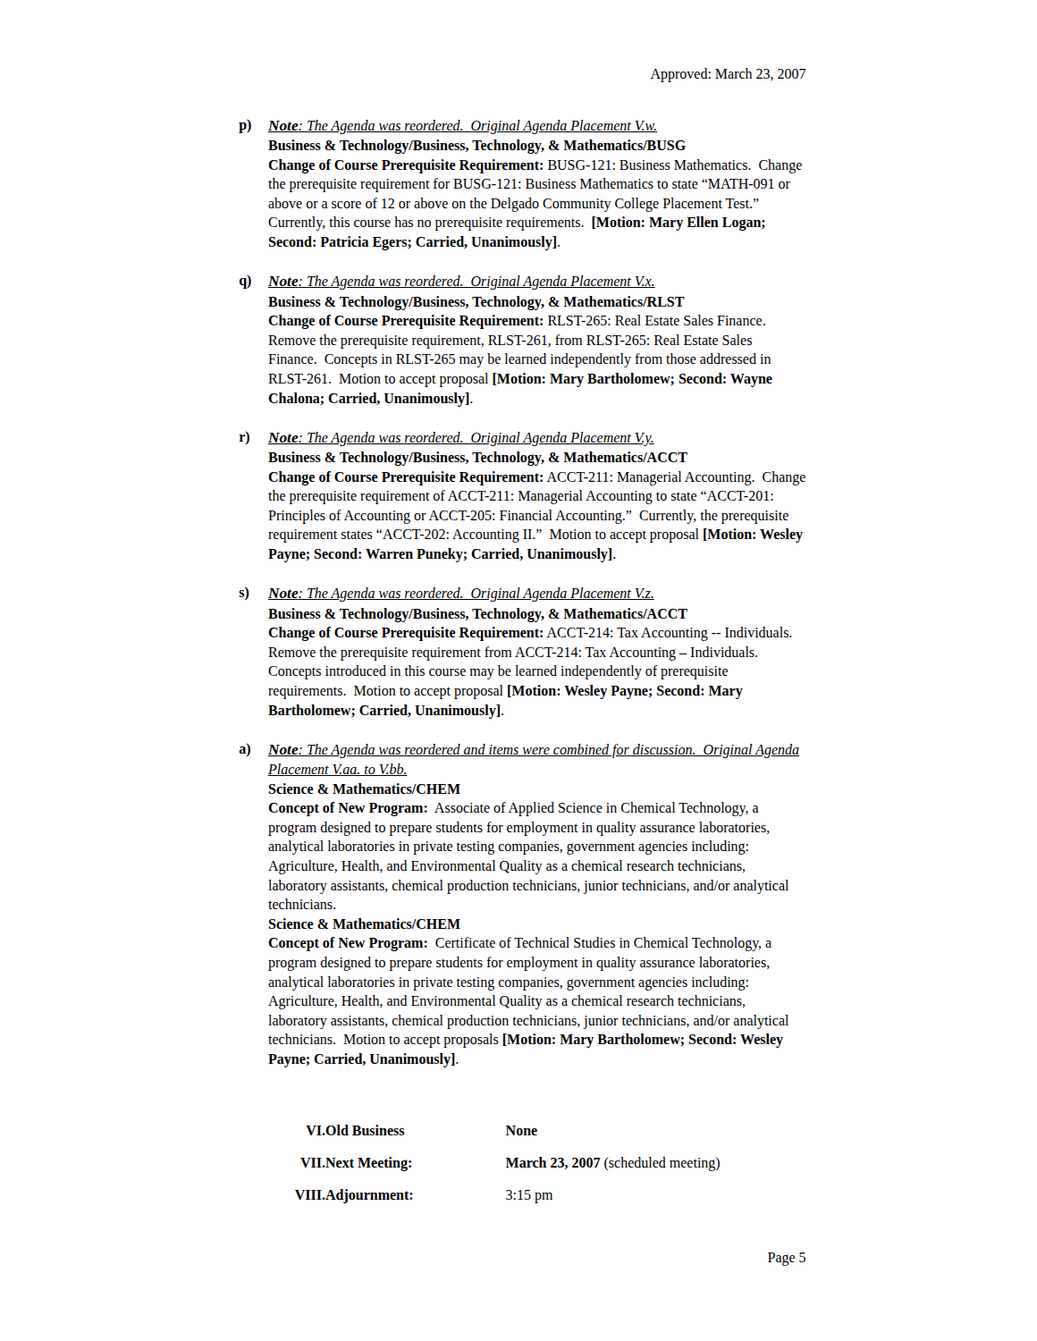Approved: March 23, 2007
p) Note: The Agenda was reordered. Original Agenda Placement V.w.
Business & Technology/Business, Technology, & Mathematics/BUSG
Change of Course Prerequisite Requirement: BUSG-121: Business Mathematics. Change the prerequisite requirement for BUSG-121: Business Mathematics to state “MATH-091 or above or a score of 12 or above on the Delgado Community College Placement Test.” Currently, this course has no prerequisite requirements. [Motion: Mary Ellen Logan; Second: Patricia Egers; Carried, Unanimously].
q) Note: The Agenda was reordered. Original Agenda Placement V.x.
Business & Technology/Business, Technology, & Mathematics/RLST
Change of Course Prerequisite Requirement: RLST-265: Real Estate Sales Finance. Remove the prerequisite requirement, RLST-261, from RLST-265: Real Estate Sales Finance. Concepts in RLST-265 may be learned independently from those addressed in RLST-261. Motion to accept proposal [Motion: Mary Bartholomew; Second: Wayne Chalona; Carried, Unanimously].
r) Note: The Agenda was reordered. Original Agenda Placement V.y.
Business & Technology/Business, Technology, & Mathematics/ACCT
Change of Course Prerequisite Requirement: ACCT-211: Managerial Accounting. Change the prerequisite requirement of ACCT-211: Managerial Accounting to state “ACCT-201: Principles of Accounting or ACCT-205: Financial Accounting.” Currently, the prerequisite requirement states “ACCT-202: Accounting II.” Motion to accept proposal [Motion: Wesley Payne; Second: Warren Puneky; Carried, Unanimously].
s) Note: The Agenda was reordered. Original Agenda Placement V.z.
Business & Technology/Business, Technology, & Mathematics/ACCT
Change of Course Prerequisite Requirement: ACCT-214: Tax Accounting -- Individuals. Remove the prerequisite requirement from ACCT-214: Tax Accounting – Individuals. Concepts introduced in this course may be learned independently of prerequisite requirements. Motion to accept proposal [Motion: Wesley Payne; Second: Mary Bartholomew; Carried, Unanimously].
a) Note: The Agenda was reordered and items were combined for discussion. Original Agenda Placement V.aa. to V.bb.
Science & Mathematics/CHEM
Concept of New Program: Associate of Applied Science in Chemical Technology, a program designed to prepare students for employment in quality assurance laboratories, analytical laboratories in private testing companies, government agencies including: Agriculture, Health, and Environmental Quality as a chemical research technicians, laboratory assistants, chemical production technicians, junior technicians, and/or analytical technicians.
Science & Mathematics/CHEM
Concept of New Program: Certificate of Technical Studies in Chemical Technology, a program designed to prepare students for employment in quality assurance laboratories, analytical laboratories in private testing companies, government agencies including: Agriculture, Health, and Environmental Quality as a chemical research technicians, laboratory assistants, chemical production technicians, junior technicians, and/or analytical technicians. Motion to accept proposals [Motion: Mary Bartholomew; Second: Wesley Payne; Carried, Unanimously].
| VI. | Old Business | None |
| VII. | Next Meeting: | March 23, 2007 (scheduled meeting) |
| VIII. | Adjournment: | 3:15 pm |
Page 5